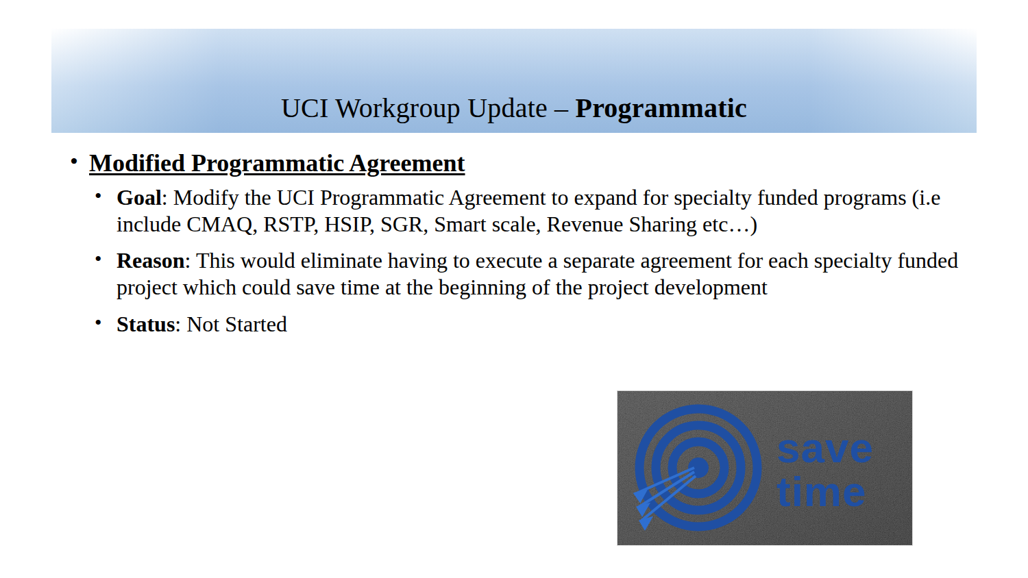UCI Workgroup Update – Programmatic
Modified Programmatic Agreement
Goal: Modify the UCI Programmatic Agreement to expand for specialty funded programs (i.e include CMAQ, RSTP, HSIP, SGR, Smart scale, Revenue Sharing etc…)
Reason: This would eliminate having to execute a separate agreement for each specialty funded project which could save time at the beginning of the project development
Status: Not Started
save time